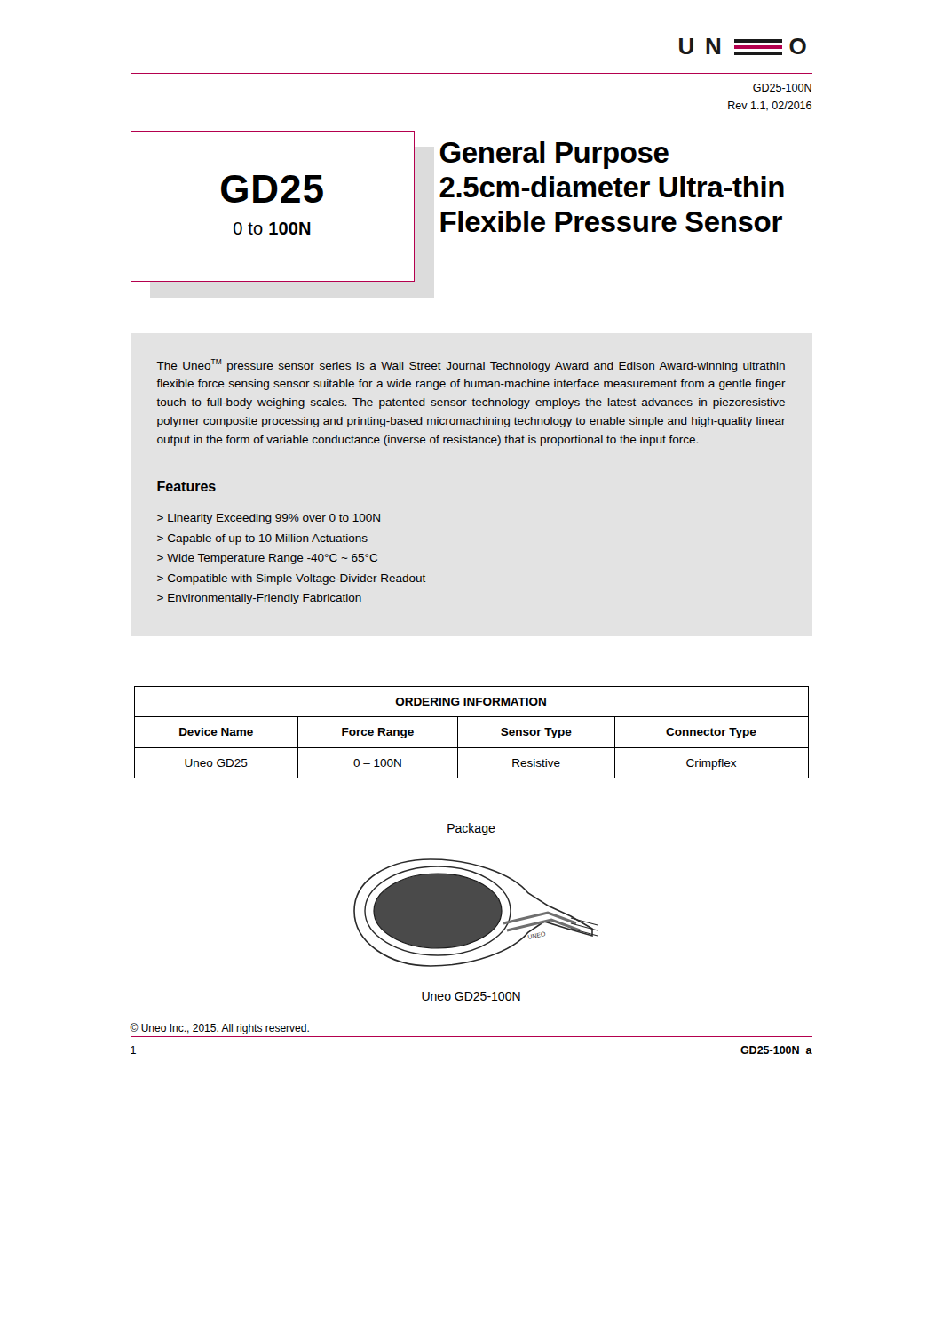UN O
GD25-100N
Rev 1.1, 02/2016
GD25
0 to 100N
General Purpose
2.5cm-diameter Ultra-thin
Flexible Pressure Sensor
The UneoTM pressure sensor series is a Wall Street Journal Technology Award and Edison Award-winning ultrathin flexible force sensing sensor suitable for a wide range of human-machine interface measurement from a gentle finger touch to full-body weighing scales. The patented sensor technology employs the latest advances in piezoresistive polymer composite processing and printing-based micromachining technology to enable simple and high-quality linear output in the form of variable conductance (inverse of resistance) that is proportional to the input force.
Features
Linearity Exceeding 99% over 0 to 100N
Capable of up to 10 Million Actuations
Wide Temperature Range -40°C ~ 65°C
Compatible with Simple Voltage-Divider Readout
Environmentally-Friendly Fabrication
ORDERING INFORMATION
| Device Name | Force Range | Sensor Type | Connector Type |
| --- | --- | --- | --- |
| Uneo GD25 | 0 – 100N | Resistive | Crimpflex |
Package
UNEO
Uneo GD25-100N
© Uneo Inc., 2015. All rights reserved.
1
GD25-100N a